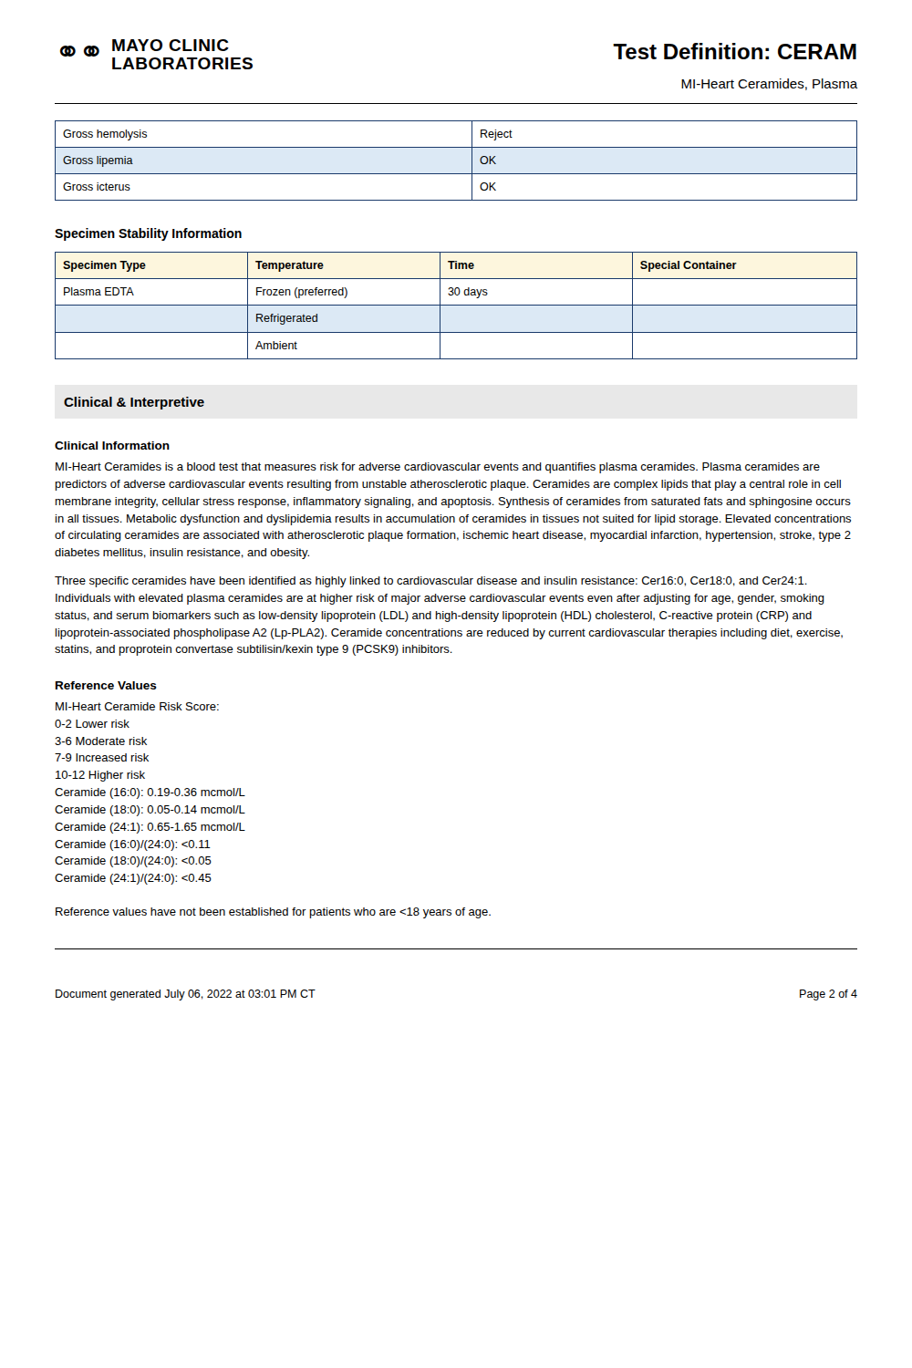⚭⚭
MAYO CLINIC
LABORATORIES
Test Definition: CERAM
MI-Heart Ceramides, Plasma
| Gross hemolysis | Reject |
| Gross lipemia | OK |
| Gross icterus | OK |
Specimen Stability Information
| Specimen Type | Temperature | Time | Special Container |
| --- | --- | --- | --- |
| Plasma EDTA | Frozen (preferred) | 30 days | |
| | Refrigerated | | |
| | Ambient | | |
Clinical & Interpretive
Clinical Information
MI-Heart Ceramides is a blood test that measures risk for adverse cardiovascular events and quantifies plasma ceramides. Plasma ceramides are predictors of adverse cardiovascular events resulting from unstable atherosclerotic plaque. Ceramides are complex lipids that play a central role in cell membrane integrity, cellular stress response, inflammatory signaling, and apoptosis. Synthesis of ceramides from saturated fats and sphingosine occurs in all tissues. Metabolic dysfunction and dyslipidemia results in accumulation of ceramides in tissues not suited for lipid storage. Elevated concentrations of circulating ceramides are associated with atherosclerotic plaque formation, ischemic heart disease, myocardial infarction, hypertension, stroke, type 2 diabetes mellitus, insulin resistance, and obesity.
Three specific ceramides have been identified as highly linked to cardiovascular disease and insulin resistance: Cer16:0, Cer18:0, and Cer24:1. Individuals with elevated plasma ceramides are at higher risk of major adverse cardiovascular events even after adjusting for age, gender, smoking status, and serum biomarkers such as low-density lipoprotein (LDL) and high-density lipoprotein (HDL) cholesterol, C-reactive protein (CRP) and lipoprotein-associated phospholipase A2 (Lp-PLA2). Ceramide concentrations are reduced by current cardiovascular therapies including diet, exercise, statins, and proprotein convertase subtilisin/kexin type 9 (PCSK9) inhibitors.
Reference Values
MI-Heart Ceramide Risk Score:
0-2 Lower risk
3-6 Moderate risk
7-9 Increased risk
10-12 Higher risk
Ceramide (16:0): 0.19-0.36 mcmol/L
Ceramide (18:0): 0.05-0.14 mcmol/L
Ceramide (24:1): 0.65-1.65 mcmol/L
Ceramide (16:0)/(24:0): <0.11
Ceramide (18:0)/(24:0): <0.05
Ceramide (24:1)/(24:0): <0.45
Reference values have not been established for patients who are <18 years of age.
Document generated July 06, 2022 at 03:01 PM CT
Page 2 of 4